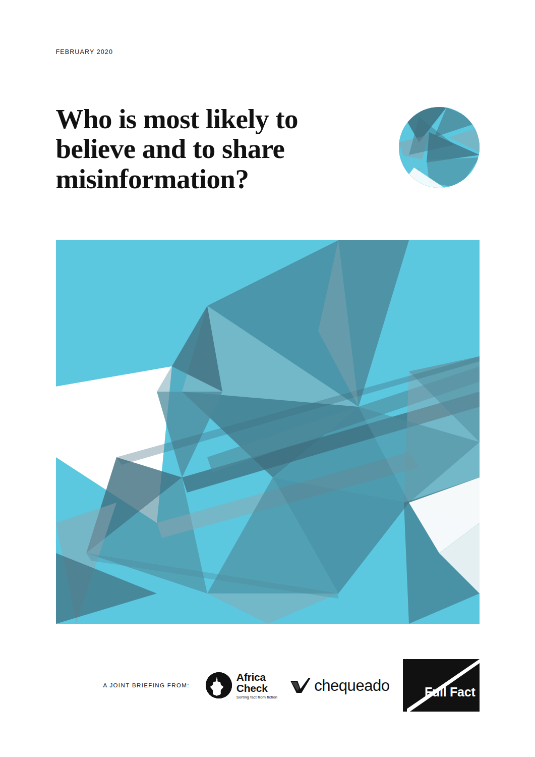FEBRUARY 2020
Who is most likely to believe and to share misinformation?
A joint briefing from:
Africa Check Sorting fact from fiction
chequeado
Full Fact